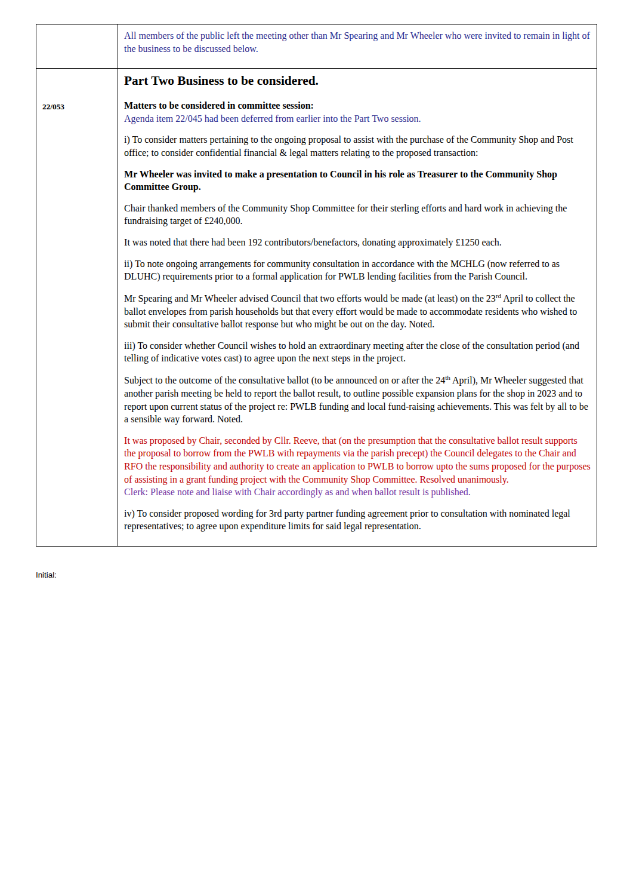| | All members of the public left the meeting other than Mr Spearing and Mr Wheeler who were invited to remain in light of the business to be discussed below. |
| 22/053 | Part Two Business to be considered. Matters to be considered in committee session: Agenda item 22/045 had been deferred from earlier into the Part Two session. i) To consider matters pertaining to the ongoing proposal to assist with the purchase of the Community Shop and Post office; to consider confidential financial & legal matters relating to the proposed transaction: Mr Wheeler was invited to make a presentation to Council in his role as Treasurer to the Community Shop Committee Group. Chair thanked members of the Community Shop Committee for their sterling efforts and hard work in achieving the fundraising target of £240,000. It was noted that there had been 192 contributors/benefactors, donating approximately £1250 each. ii) To note ongoing arrangements for community consultation in accordance with the MCHLG (now referred to as DLUHC) requirements prior to a formal application for PWLB lending facilities from the Parish Council. Mr Spearing and Mr Wheeler advised Council that two efforts would be made (at least) on the 23 rd April to collect the ballot envelopes from parish households but that every effort would be made to accommodate residents who wished to submit their consultative ballot response but who might be out on the day. Noted. iii) To consider whether Council wishes to hold an extraordinary meeting after the close of the consultation period (and telling of indicative votes cast) to agree upon the next steps in the project. Subject to the outcome of the consultative ballot (to be announced on or after the 24 th April), Mr Wheeler suggested that another parish meeting be held to report the ballot result, to outline possible expansion plans for the shop in 2023 and to report upon current status of the project re: PWLB funding and local fund-raising achievements. This was felt by all to be a sensible way forward. Noted. It was proposed by Chair, seconded by Cllr. Reeve, that (on the presumption that the consultative ballot result supports the proposal to borrow from the PWLB with repayments via the parish precept) the Council delegates to the Chair and RFO the responsibility and authority to create an application to PWLB to borrow upto the sums proposed for the purposes of assisting in a grant funding project with the Community Shop Committee. Resolved unanimously. Clerk: Please note and liaise with Chair accordingly as and when ballot result is published. iv) To consider proposed wording for 3rd party partner funding agreement prior to consultation with nominated legal representatives; to agree upon expenditure limits for said legal representation. |
Initial: